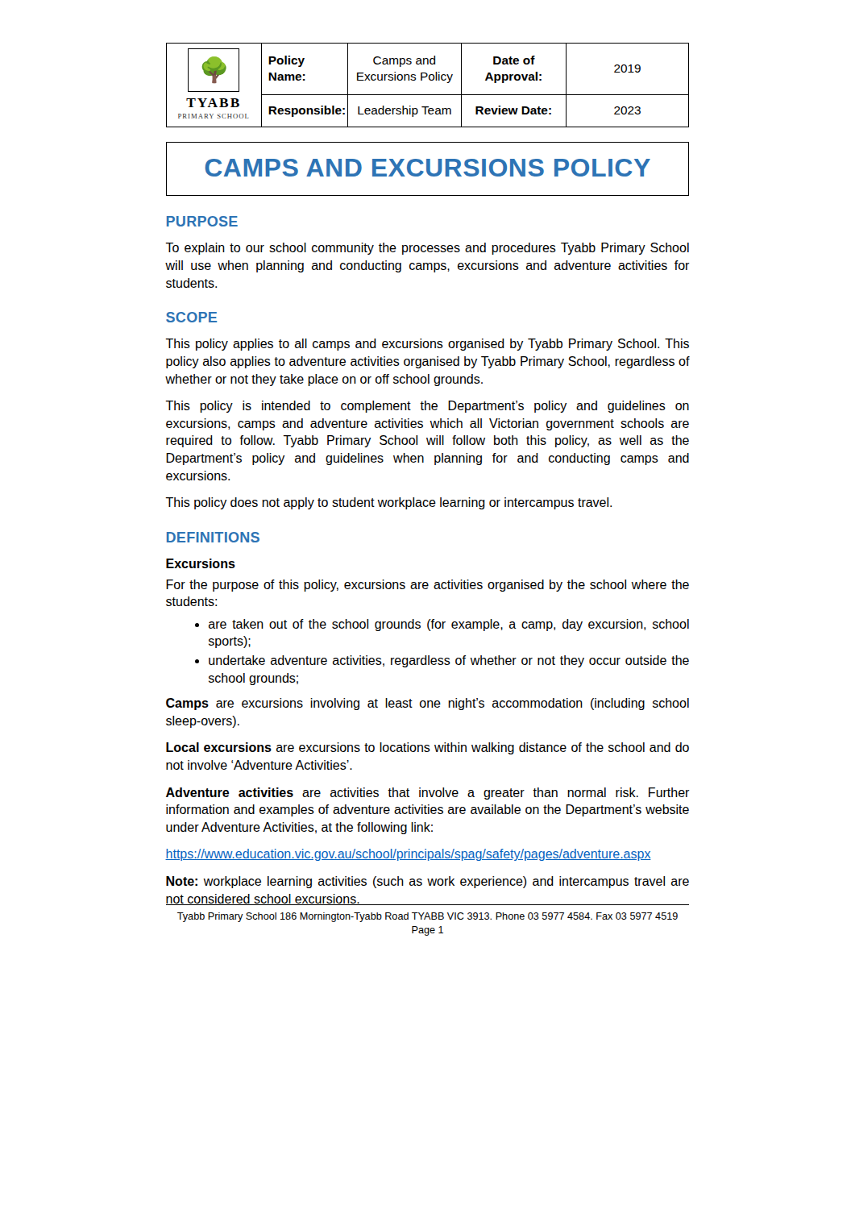| 🌳 TYABB PRIMARY SCHOOL | Policy Name: | Camps and Excursions Policy | Date of Approval: | 2019 |
| Responsible: | Leadership Team | Review Date: | 2023 |
CAMPS AND EXCURSIONS POLICY
PURPOSE
To explain to our school community the processes and procedures Tyabb Primary School will use when planning and conducting camps, excursions and adventure activities for students.
SCOPE
This policy applies to all camps and excursions organised by Tyabb Primary School. This policy also applies to adventure activities organised by Tyabb Primary School, regardless of whether or not they take place on or off school grounds.
This policy is intended to complement the Department’s policy and guidelines on excursions, camps and adventure activities which all Victorian government schools are required to follow. Tyabb Primary School will follow both this policy, as well as the Department’s policy and guidelines when planning for and conducting camps and excursions.
This policy does not apply to student workplace learning or intercampus travel.
DEFINITIONS
Excursions
For the purpose of this policy, excursions are activities organised by the school where the students:
are taken out of the school grounds (for example, a camp, day excursion, school sports);
undertake adventure activities, regardless of whether or not they occur outside the school grounds;
Camps are excursions involving at least one night’s accommodation (including school sleep-overs).
Local excursions are excursions to locations within walking distance of the school and do not involve ‘Adventure Activities’.
Adventure activities are activities that involve a greater than normal risk. Further information and examples of adventure activities are available on the Department’s website under Adventure Activities, at the following link:
https://www.education.vic.gov.au/school/principals/spag/safety/pages/adventure.aspx
Note: workplace learning activities (such as work experience) and intercampus travel are not considered school excursions.
Tyabb Primary School 186 Mornington-Tyabb Road TYABB VIC 3913. Phone 03 5977 4584. Fax 03 5977 4519
Page 1